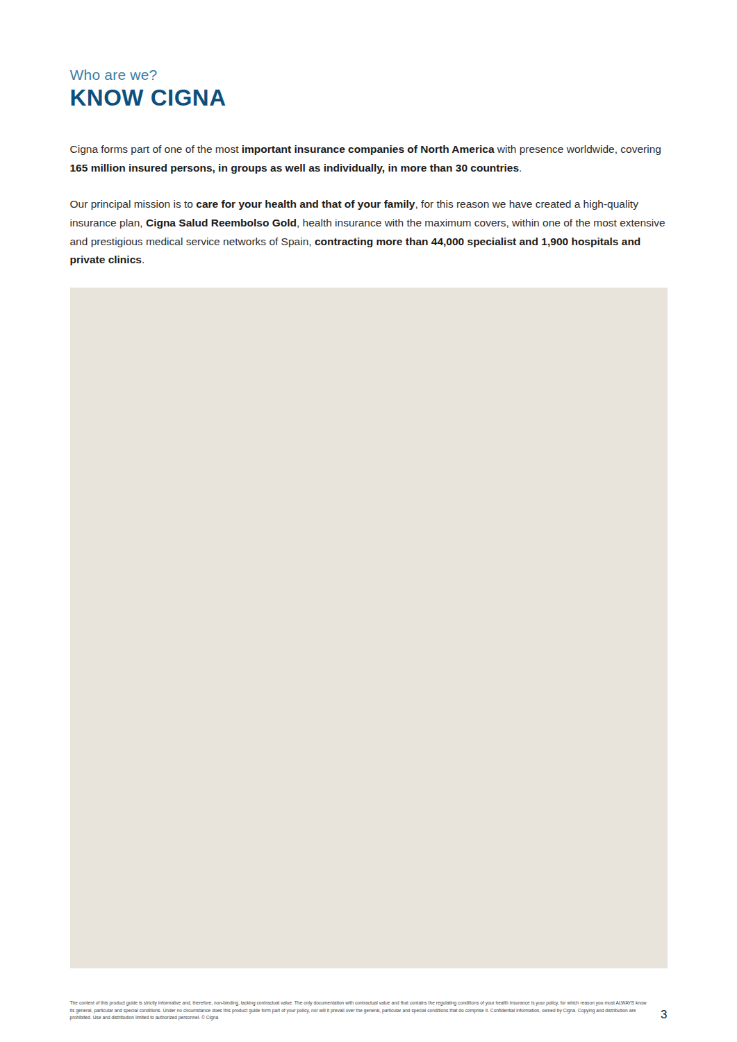Who are we?
KNOW CIGNA
Cigna forms part of one of the most important insurance companies of North America with presence worldwide, covering 165 million insured persons, in groups as well as individually, in more than 30 countries.
Our principal mission is to care for your health and that of your family, for this reason we have created a high-quality insurance plan, Cigna Salud Reembolso Gold, health insurance with the maximum covers, within one of the most extensive and prestigious medical service networks of Spain, contracting more than 44,000 specialist and 1,900 hospitals and private clinics.
The content of this product guide is strictly informative and, therefore, non-binding, lacking contractual value. The only documentation with contractual value and that contains the regulating conditions of your health insurance is your policy, for which reason you must ALWAYS know its general, particular and special conditions. Under no circumstance does this product guide form part of your policy, nor will it prevail over the general, particular and special conditions that do comprise it. Confidential information, owned by Cigna. Copying and distribution are prohibited. Use and distribution limited to authorized personnel. © Cigna
3